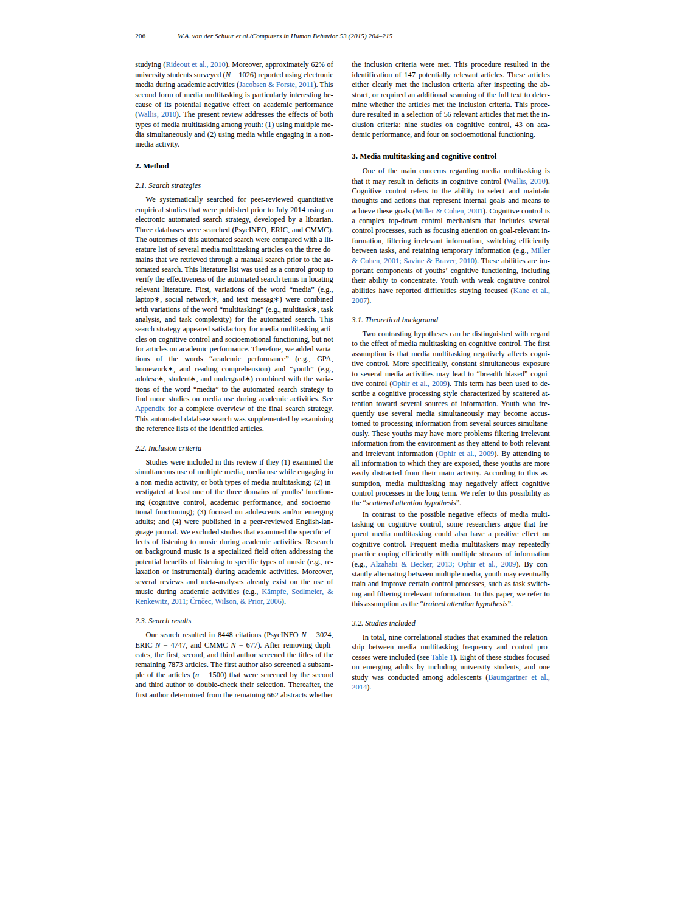206 W.A. van der Schuur et al./Computers in Human Behavior 53 (2015) 204–215
studying (Rideout et al., 2010). Moreover, approximately 62% of university students surveyed (N = 1026) reported using electronic media during academic activities (Jacobsen & Forste, 2011). This second form of media multitasking is particularly interesting because of its potential negative effect on academic performance (Wallis, 2010). The present review addresses the effects of both types of media multitasking among youth: (1) using multiple media simultaneously and (2) using media while engaging in a non-media activity.
2. Method
2.1. Search strategies
We systematically searched for peer-reviewed quantitative empirical studies that were published prior to July 2014 using an electronic automated search strategy, developed by a librarian. Three databases were searched (PsycINFO, ERIC, and CMMC). The outcomes of this automated search were compared with a literature list of several media multitasking articles on the three domains that we retrieved through a manual search prior to the automated search. This literature list was used as a control group to verify the effectiveness of the automated search terms in locating relevant literature. First, variations of the word “media” (e.g., laptop∗, social network∗, and text messag∗) were combined with variations of the word “multitasking” (e.g., multitask∗, task analysis, and task complexity) for the automated search. This search strategy appeared satisfactory for media multitasking articles on cognitive control and socioemotional functioning, but not for articles on academic performance. Therefore, we added variations of the words “academic performance” (e.g., GPA, homework∗, and reading comprehension) and “youth” (e.g., adolesc∗, student∗, and undergrad∗) combined with the variations of the word “media” to the automated search strategy to find more studies on media use during academic activities. See Appendix for a complete overview of the final search strategy. This automated database search was supplemented by examining the reference lists of the identified articles.
2.2. Inclusion criteria
Studies were included in this review if they (1) examined the simultaneous use of multiple media, media use while engaging in a non-media activity, or both types of media multitasking; (2) investigated at least one of the three domains of youths’ functioning (cognitive control, academic performance, and socioemotional functioning); (3) focused on adolescents and/or emerging adults; and (4) were published in a peer-reviewed English-language journal. We excluded studies that examined the specific effects of listening to music during academic activities. Research on background music is a specialized field often addressing the potential benefits of listening to specific types of music (e.g., relaxation or instrumental) during academic activities. Moreover, several reviews and meta-analyses already exist on the use of music during academic activities (e.g., Kämpfe, Sedlmeier, & Renkewitz, 2011; Črnčec, Wilson, & Prior, 2006).
2.3. Search results
Our search resulted in 8448 citations (PsycINFO N = 3024, ERIC N = 4747, and CMMC N = 677). After removing duplicates, the first, second, and third author screened the titles of the remaining 7873 articles. The first author also screened a subsample of the articles (n = 1500) that were screened by the second and third author to double-check their selection. Thereafter, the first author determined from the remaining 662 abstracts whether the inclusion criteria were met. This procedure resulted in the identification of 147 potentially relevant articles. These articles either clearly met the inclusion criteria after inspecting the abstract, or required an additional scanning of the full text to determine whether the articles met the inclusion criteria. This procedure resulted in a selection of 56 relevant articles that met the inclusion criteria: nine studies on cognitive control, 43 on academic performance, and four on socioemotional functioning.
3. Media multitasking and cognitive control
One of the main concerns regarding media multitasking is that it may result in deficits in cognitive control (Wallis, 2010). Cognitive control refers to the ability to select and maintain thoughts and actions that represent internal goals and means to achieve these goals (Miller & Cohen, 2001). Cognitive control is a complex top-down control mechanism that includes several control processes, such as focusing attention on goal-relevant information, filtering irrelevant information, switching efficiently between tasks, and retaining temporary information (e.g., Miller & Cohen, 2001; Savine & Braver, 2010). These abilities are important components of youths’ cognitive functioning, including their ability to concentrate. Youth with weak cognitive control abilities have reported difficulties staying focused (Kane et al., 2007).
3.1. Theoretical background
Two contrasting hypotheses can be distinguished with regard to the effect of media multitasking on cognitive control. The first assumption is that media multitasking negatively affects cognitive control. More specifically, constant simultaneous exposure to several media activities may lead to “breadth-biased” cognitive control (Ophir et al., 2009). This term has been used to describe a cognitive processing style characterized by scattered attention toward several sources of information. Youth who frequently use several media simultaneously may become accustomed to processing information from several sources simultaneously. These youths may have more problems filtering irrelevant information from the environment as they attend to both relevant and irrelevant information (Ophir et al., 2009). By attending to all information to which they are exposed, these youths are more easily distracted from their main activity. According to this assumption, media multitasking may negatively affect cognitive control processes in the long term. We refer to this possibility as the “scattered attention hypothesis”.
In contrast to the possible negative effects of media multitasking on cognitive control, some researchers argue that frequent media multitasking could also have a positive effect on cognitive control. Frequent media multitaskers may repeatedly practice coping efficiently with multiple streams of information (e.g., Alzahabi & Becker, 2013; Ophir et al., 2009). By constantly alternating between multiple media, youth may eventually train and improve certain control processes, such as task switching and filtering irrelevant information. In this paper, we refer to this assumption as the “trained attention hypothesis”.
3.2. Studies included
In total, nine correlational studies that examined the relationship between media multitasking frequency and control processes were included (see Table 1). Eight of these studies focused on emerging adults by including university students, and one study was conducted among adolescents (Baumgartner et al., 2014).